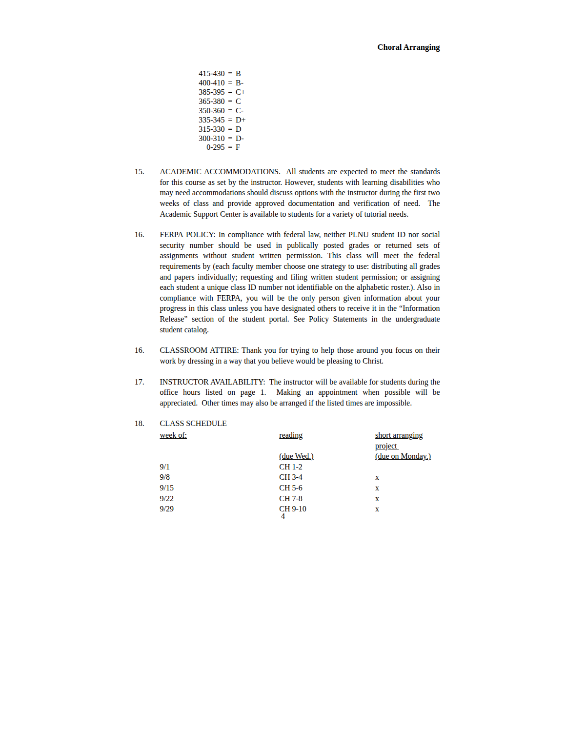Choral Arranging
| 415-430 | = | B |
| 400-410 | = | B- |
| 385-395 | = | C+ |
| 365-380 | = | C |
| 350-360 | = | C- |
| 335-345 | = | D+ |
| 315-330 | = | D |
| 300-310 | = | D- |
| 0-295 | = | F |
15.
ACADEMIC ACCOMMODATIONS. All students are expected to meet the standards for this course as set by the instructor. However, students with learning disabilities who may need accommodations should discuss options with the instructor during the first two weeks of class and provide approved documentation and verification of need. The Academic Support Center is available to students for a variety of tutorial needs.
16.
FERPA POLICY: In compliance with federal law, neither PLNU student ID nor social security number should be used in publically posted grades or returned sets of assignments without student written permission. This class will meet the federal requirements by (each faculty member choose one strategy to use: distributing all grades and papers individually; requesting and filing written student permission; or assigning each student a unique class ID number not identifiable on the alphabetic roster.). Also in compliance with FERPA, you will be the only person given information about your progress in this class unless you have designated others to receive it in the “Information Release” section of the student portal. See Policy Statements in the undergraduate student catalog.
16.
CLASSROOM ATTIRE: Thank you for trying to help those around you focus on their work by dressing in a way that you believe would be pleasing to Christ.
17.
INSTRUCTOR AVAILABILITY: The instructor will be available for students during the office hours listed on page 1. Making an appointment when possible will be appreciated. Other times may also be arranged if the listed times are impossible.
18.
CLASS SCHEDULE
| week of: | reading | short arranging project |
| | (due Wed.) | (due on Monday.) |
| 9/1 | CH 1-2 | |
| 9/8 | CH 3-4 | x |
| 9/15 | CH 5-6 | x |
| 9/22 | CH 7-8 | x |
| 9/29 | CH 9-10 | x |
4